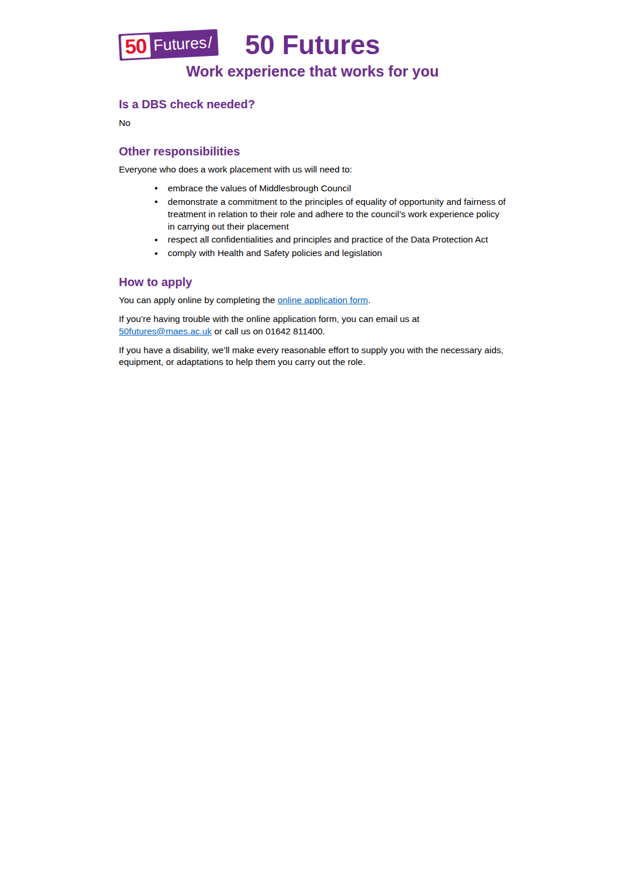50 Futures/
50 Futures
Work experience that works for you
Is a DBS check needed?
No
Other responsibilities
Everyone who does a work placement with us will need to:
embrace the values of Middlesbrough Council
demonstrate a commitment to the principles of equality of opportunity and fairness of treatment in relation to their role and adhere to the council’s work experience policy in carrying out their placement
respect all confidentialities and principles and practice of the Data Protection Act
comply with Health and Safety policies and legislation
How to apply
You can apply online by completing the online application form.
If you’re having trouble with the online application form, you can email us at 50futures@maes.ac.uk or call us on 01642 811400.
If you have a disability, we’ll make every reasonable effort to supply you with the necessary aids, equipment, or adaptations to help them you carry out the role.